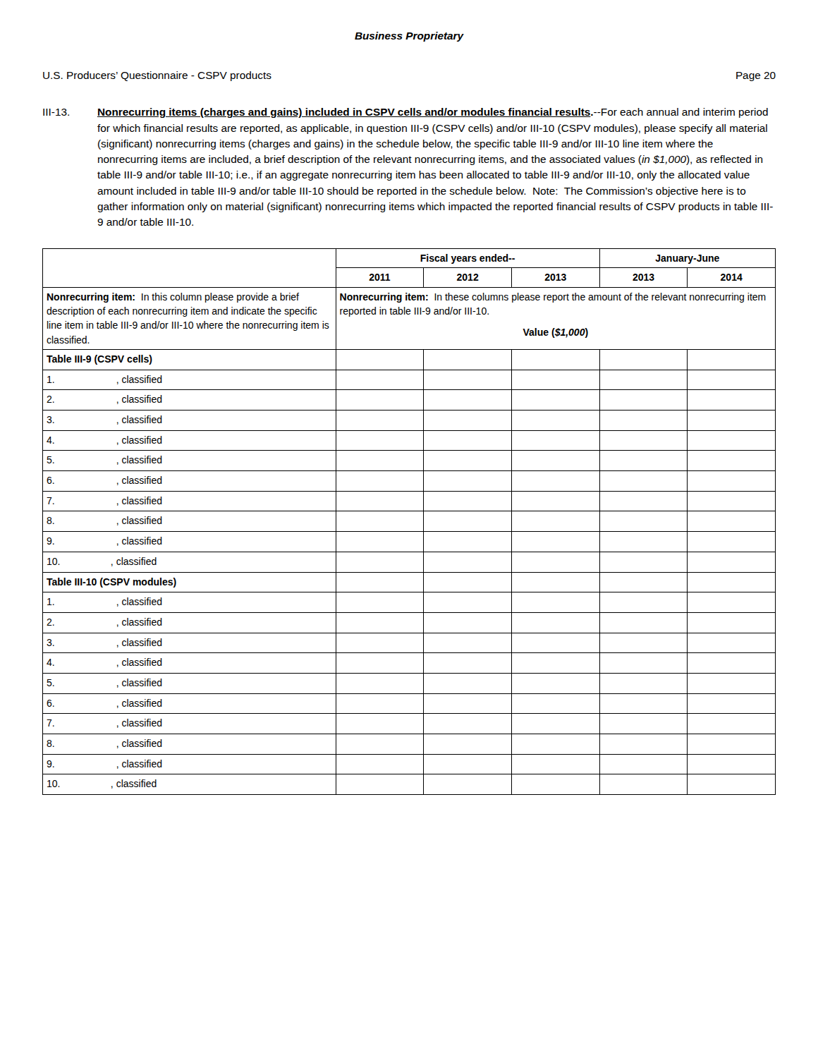Business Proprietary
U.S. Producers’ Questionnaire - CSPV products
Page 20
III-13.
Nonrecurring items (charges and gains) included in CSPV cells and/or modules financial results.--For each annual and interim period for which financial results are reported, as applicable, in question III-9 (CSPV cells) and/or III-10 (CSPV modules), please specify all material (significant) nonrecurring items (charges and gains) in the schedule below, the specific table III-9 and/or III-10 line item where the nonrecurring items are included, a brief description of the relevant nonrecurring items, and the associated values (in $1,000), as reflected in table III-9 and/or table III-10; i.e., if an aggregate nonrecurring item has been allocated to table III-9 and/or III-10, only the allocated value amount included in table III-9 and/or table III-10 should be reported in the schedule below. Note: The Commission’s objective here is to gather information only on material (significant) nonrecurring items which impacted the reported financial results of CSPV products in table III-9 and/or table III-10.
| | Fiscal years ended-- | January-June |
| --- | --- | --- |
| 2011 | 2012 | 2013 | 2013 | 2014 |
| Nonrecurring item: In this column please provide a brief description of each nonrecurring item and indicate the specific line item in table III-9 and/or III-10 where the nonrecurring item is classified. | Nonrecurring item: In these columns please report the amount of the relevant nonrecurring item reported in table III-9 and/or III-10. Value ( $1,000 ) |
| Table III-9 (CSPV cells) | | | | | |
| 1. , classified | | | | | |
| 2. , classified | | | | | |
| 3. , classified | | | | | |
| 4. , classified | | | | | |
| 5. , classified | | | | | |
| 6. , classified | | | | | |
| 7. , classified | | | | | |
| 8. , classified | | | | | |
| 9. , classified | | | | | |
| 10. , classified | | | | | |
| Table III-10 (CSPV modules) | | | | | |
| 1. , classified | | | | | |
| 2. , classified | | | | | |
| 3. , classified | | | | | |
| 4. , classified | | | | | |
| 5. , classified | | | | | |
| 6. , classified | | | | | |
| 7. , classified | | | | | |
| 8. , classified | | | | | |
| 9. , classified | | | | | |
| 10. , classified | | | | | |